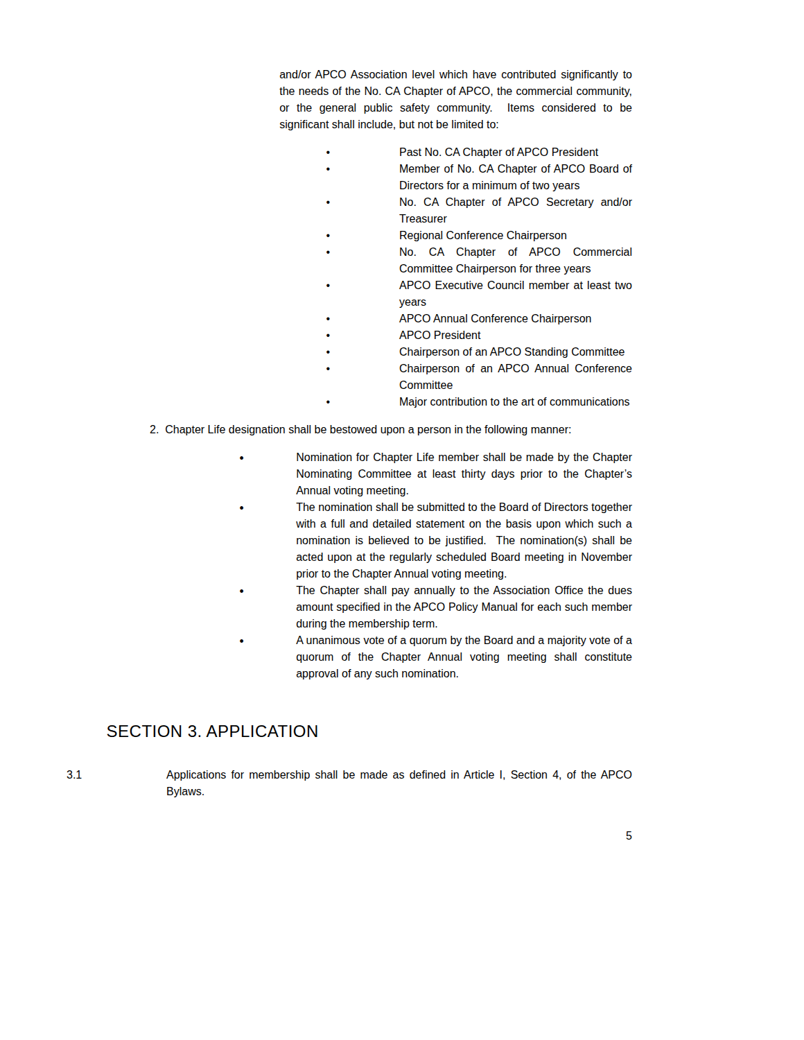and/or APCO Association level which have contributed significantly to the needs of the No. CA Chapter of APCO, the commercial community, or the general public safety community. Items considered to be significant shall include, but not be limited to:
Past No. CA Chapter of APCO President
Member of No. CA Chapter of APCO Board of Directors for a minimum of two years
No. CA Chapter of APCO Secretary and/or Treasurer
Regional Conference Chairperson
No. CA Chapter of APCO Commercial Committee Chairperson for three years
APCO Executive Council member at least two years
APCO Annual Conference Chairperson
APCO President
Chairperson of an APCO Standing Committee
Chairperson of an APCO Annual Conference Committee
Major contribution to the art of communications
2. Chapter Life designation shall be bestowed upon a person in the following manner:
Nomination for Chapter Life member shall be made by the Chapter Nominating Committee at least thirty days prior to the Chapter’s Annual voting meeting.
The nomination shall be submitted to the Board of Directors together with a full and detailed statement on the basis upon which such a nomination is believed to be justified. The nomination(s) shall be acted upon at the regularly scheduled Board meeting in November prior to the Chapter Annual voting meeting.
The Chapter shall pay annually to the Association Office the dues amount specified in the APCO Policy Manual for each such member during the membership term.
A unanimous vote of a quorum by the Board and a majority vote of a quorum of the Chapter Annual voting meeting shall constitute approval of any such nomination.
SECTION 3. APPLICATION
3.1 Applications for membership shall be made as defined in Article I, Section 4, of the APCO Bylaws.
5